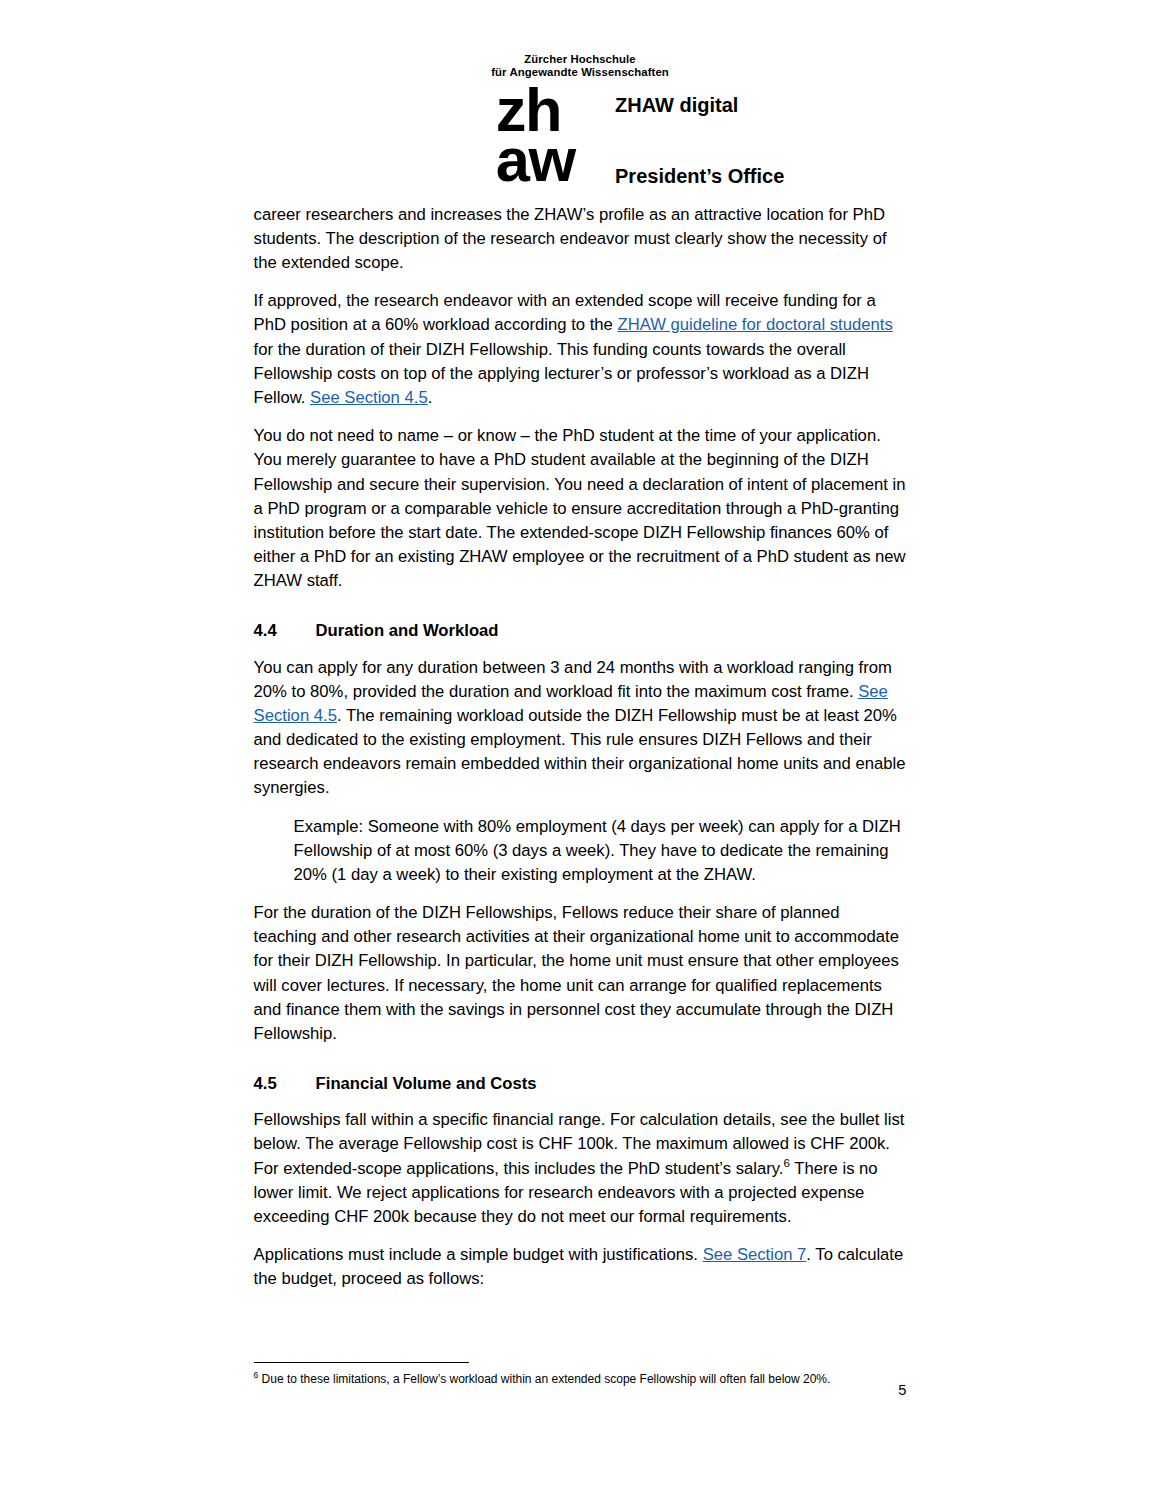Zürcher Hochschule
für Angewandte Wissenschaften
zh aw
ZHAW digital
President’s Office
career researchers and increases the ZHAW’s profile as an attractive location for PhD students. The description of the research endeavor must clearly show the necessity of the extended scope.
If approved, the research endeavor with an extended scope will receive funding for a PhD position at a 60% workload according to the ZHAW guideline for doctoral students for the duration of their DIZH Fellowship. This funding counts towards the overall Fellowship costs on top of the applying lecturer’s or professor’s workload as a DIZH Fellow. See Section 4.5.
You do not need to name – or know – the PhD student at the time of your application. You merely guarantee to have a PhD student available at the beginning of the DIZH Fellowship and secure their supervision. You need a declaration of intent of placement in a PhD program or a comparable vehicle to ensure accreditation through a PhD-granting institution before the start date. The extended-scope DIZH Fellowship finances 60% of either a PhD for an existing ZHAW employee or the recruitment of a PhD student as new ZHAW staff.
4.4 Duration and Workload
You can apply for any duration between 3 and 24 months with a workload ranging from 20% to 80%, provided the duration and workload fit into the maximum cost frame. See Section 4.5. The remaining workload outside the DIZH Fellowship must be at least 20% and dedicated to the existing employment. This rule ensures DIZH Fellows and their research endeavors remain embedded within their organizational home units and enable synergies.
Example: Someone with 80% employment (4 days per week) can apply for a DIZH Fellowship of at most 60% (3 days a week). They have to dedicate the remaining 20% (1 day a week) to their existing employment at the ZHAW.
For the duration of the DIZH Fellowships, Fellows reduce their share of planned teaching and other research activities at their organizational home unit to accommodate for their DIZH Fellowship. In particular, the home unit must ensure that other employees will cover lectures. If necessary, the home unit can arrange for qualified replacements and finance them with the savings in personnel cost they accumulate through the DIZH Fellowship.
4.5 Financial Volume and Costs
Fellowships fall within a specific financial range. For calculation details, see the bullet list below. The average Fellowship cost is CHF 100k. The maximum allowed is CHF 200k. For extended-scope applications, this includes the PhD student’s salary.6 There is no lower limit. We reject applications for research endeavors with a projected expense exceeding CHF 200k because they do not meet our formal requirements.
Applications must include a simple budget with justifications. See Section 7. To calculate the budget, proceed as follows:
6 Due to these limitations, a Fellow’s workload within an extended scope Fellowship will often fall below 20%.
5